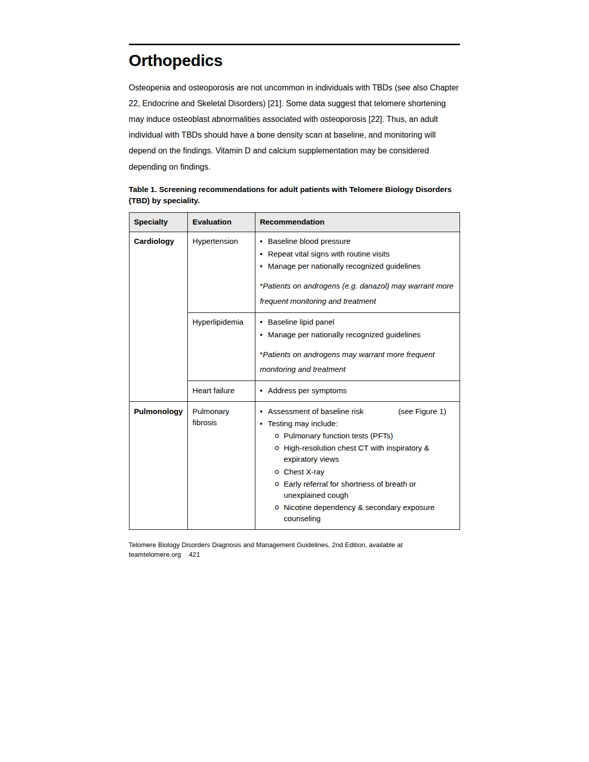Orthopedics
Osteopenia and osteoporosis are not uncommon in individuals with TBDs (see also Chapter 22, Endocrine and Skeletal Disorders) [21]. Some data suggest that telomere shortening may induce osteoblast abnormalities associated with osteoporosis [22]. Thus, an adult individual with TBDs should have a bone density scan at baseline, and monitoring will depend on the findings. Vitamin D and calcium supplementation may be considered depending on findings.
Table 1. Screening recommendations for adult patients with Telomere Biology Disorders (TBD) by speciality.
| Specialty | Evaluation | Recommendation |
| --- | --- | --- |
| Cardiology | Hypertension | Baseline blood pressure Repeat vital signs with routine visits Manage per nationally recognized guidelines * Patients on androgens (e.g. danazol) may warrant more frequent monitoring and treatment |
| Hyperlipidemia | Baseline lipid panel Manage per nationally recognized guidelines * Patients on androgens may warrant more frequent monitoring and treatment |
| Heart failure | Address per symptoms |
| Pulmonology | Pulmonary fibrosis | Assessment of baseline risk (see Figure 1) Testing may include: Pulmonary function tests (PFTs) High-resolution chest CT with inspiratory & expiratory views Chest X-ray Early referral for shortness of breath or unexplained cough Nicotine dependency & secondary exposure counseling |
Telomere Biology Disorders Diagnosis and Management Guidelines, 2nd Edition, available at teamtelomere.org421